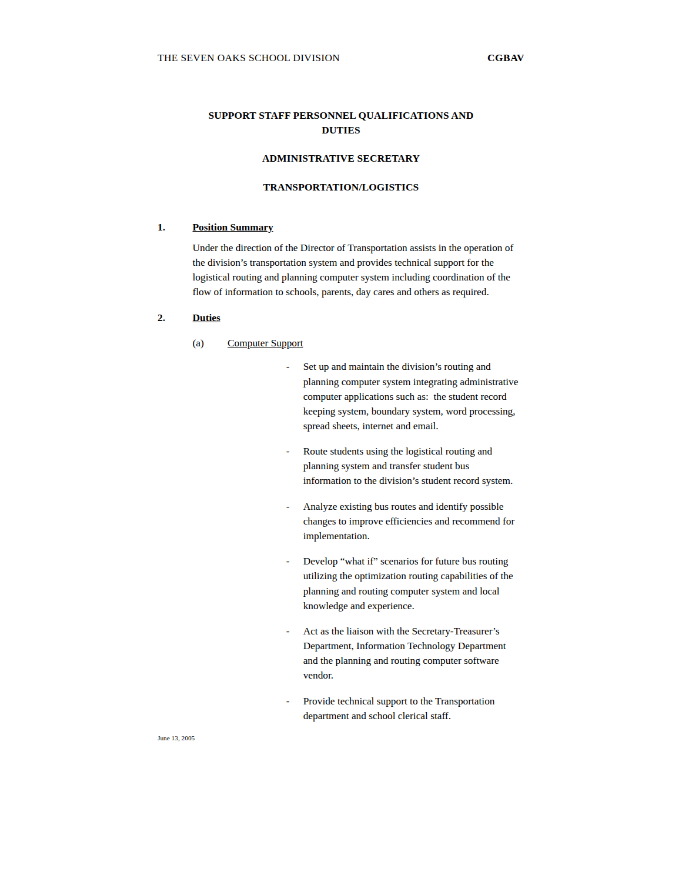THE SEVEN OAKS SCHOOL DIVISION
CGBAV
SUPPORT STAFF PERSONNEL QUALIFICATIONS AND DUTIES
ADMINISTRATIVE SECRETARY
TRANSPORTATION/LOGISTICS
1.
Position Summary
Under the direction of the Director of Transportation assists in the operation of the division’s transportation system and provides technical support for the logistical routing and planning computer system including coordination of the flow of information to schools, parents, day cares and others as required.
2.
Duties
(a)
Computer Support
- Set up and maintain the division’s routing and planning computer system integrating administrative computer applications such as: the student record keeping system, boundary system, word processing, spread sheets, internet and email.
- Route students using the logistical routing and planning system and transfer student bus information to the division’s student record system.
- Analyze existing bus routes and identify possible changes to improve efficiencies and recommend for implementation.
- Develop “what if” scenarios for future bus routing utilizing the optimization routing capabilities of the planning and routing computer system and local knowledge and experience.
- Act as the liaison with the Secretary-Treasurer’s Department, Information Technology Department and the planning and routing computer software vendor.
- Provide technical support to the Transportation department and school clerical staff.
June 13, 2005